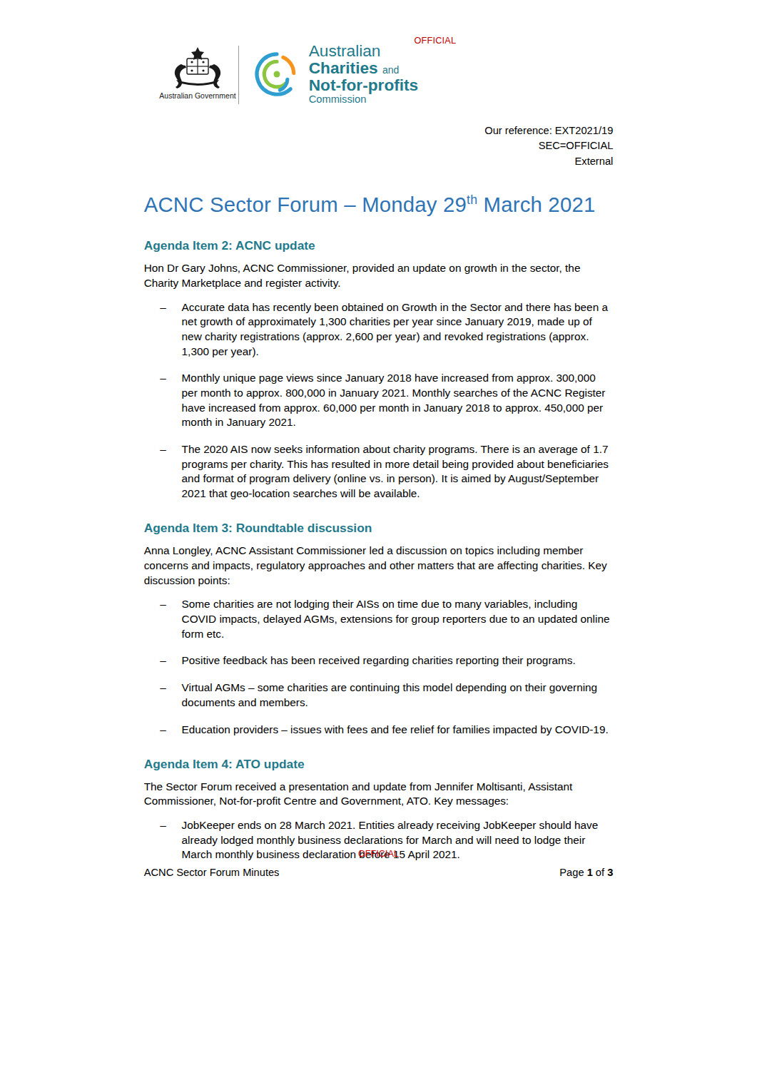OFFICIAL
Australian Government
Australian
Charities and
Not-for-profits
Commission
Our reference: EXT2021/19
SEC=OFFICIAL
External
ACNC Sector Forum – Monday 29th March 2021
Agenda Item 2: ACNC update
Hon Dr Gary Johns, ACNC Commissioner, provided an update on growth in the sector, the Charity Marketplace and register activity.
Accurate data has recently been obtained on Growth in the Sector and there has been a net growth of approximately 1,300 charities per year since January 2019, made up of new charity registrations (approx. 2,600 per year) and revoked registrations (approx. 1,300 per year).
Monthly unique page views since January 2018 have increased from approx. 300,000 per month to approx. 800,000 in January 2021. Monthly searches of the ACNC Register have increased from approx. 60,000 per month in January 2018 to approx. 450,000 per month in January 2021.
The 2020 AIS now seeks information about charity programs. There is an average of 1.7 programs per charity. This has resulted in more detail being provided about beneficiaries and format of program delivery (online vs. in person). It is aimed by August/September 2021 that geo-location searches will be available.
Agenda Item 3: Roundtable discussion
Anna Longley, ACNC Assistant Commissioner led a discussion on topics including member concerns and impacts, regulatory approaches and other matters that are affecting charities. Key discussion points:
Some charities are not lodging their AISs on time due to many variables, including COVID impacts, delayed AGMs, extensions for group reporters due to an updated online form etc.
Positive feedback has been received regarding charities reporting their programs.
Virtual AGMs – some charities are continuing this model depending on their governing documents and members.
Education providers – issues with fees and fee relief for families impacted by COVID-19.
Agenda Item 4: ATO update
The Sector Forum received a presentation and update from Jennifer Moltisanti, Assistant Commissioner, Not-for-profit Centre and Government, ATO. Key messages:
JobKeeper ends on 28 March 2021. Entities already receiving JobKeeper should have already lodged monthly business declarations for March and will need to lodge their March monthly business declaration before 15 April 2021.
OFFICIAL
ACNC Sector Forum Minutes Page 1 of 3